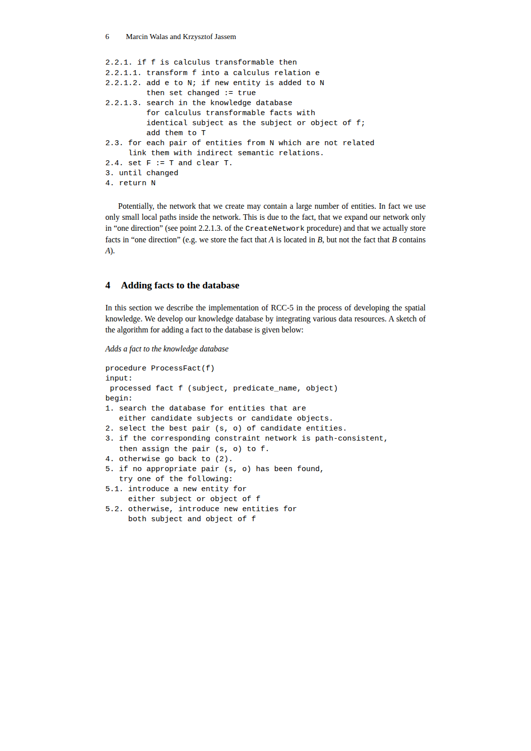6 Marcin Walas and Krzysztof Jassem
2.2.1. if f is calculus transformable then
2.2.1.1. transform f into a calculus relation e
2.2.1.2. add e to N; if new entity is added to N
         then set changed := true
2.2.1.3. search in the knowledge database
         for calculus transformable facts with
         identical subject as the subject or object of f;
         add them to T
2.3. for each pair of entities from N which are not related
     link them with indirect semantic relations.
2.4. set F := T and clear T.
3. until changed
4. return N
Potentially, the network that we create may contain a large number of entities. In fact we use only small local paths inside the network. This is due to the fact, that we expand our network only in “one direction” (see point 2.2.1.3. of the CreateNetwork procedure) and that we actually store facts in “one direction” (e.g. we store the fact that A is located in B, but not the fact that B contains A).
4 Adding facts to the database
In this section we describe the implementation of RCC-5 in the process of developing the spatial knowledge. We develop our knowledge database by integrating various data resources. A sketch of the algorithm for adding a fact to the database is given below:
Adds a fact to the knowledge database
procedure ProcessFact(f)
input:
 processed fact f (subject, predicate_name, object)
begin:
1. search the database for entities that are
   either candidate subjects or candidate objects.
2. select the best pair (s, o) of candidate entities.
3. if the corresponding constraint network is path-consistent,
   then assign the pair (s, o) to f.
4. otherwise go back to (2).
5. if no appropriate pair (s, o) has been found,
   try one of the following:
5.1. introduce a new entity for
     either subject or object of f
5.2. otherwise, introduce new entities for
     both subject and object of f